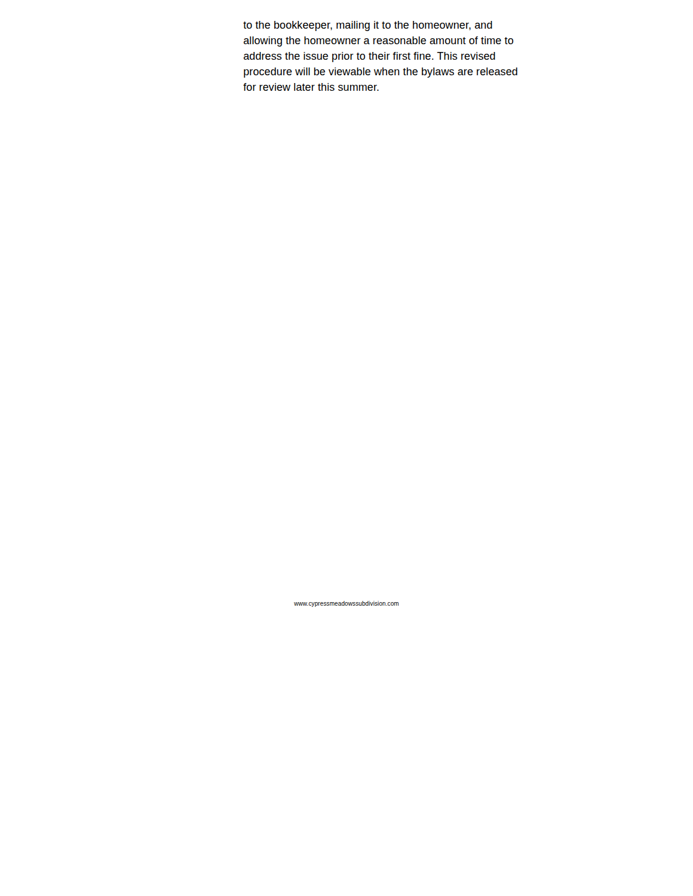to the bookkeeper, mailing it to the homeowner, and allowing the homeowner a reasonable amount of time to address the issue prior to their first fine. This revised procedure will be viewable when the bylaws are released for review later this summer.
www.cypressmeadowssubdivision.com